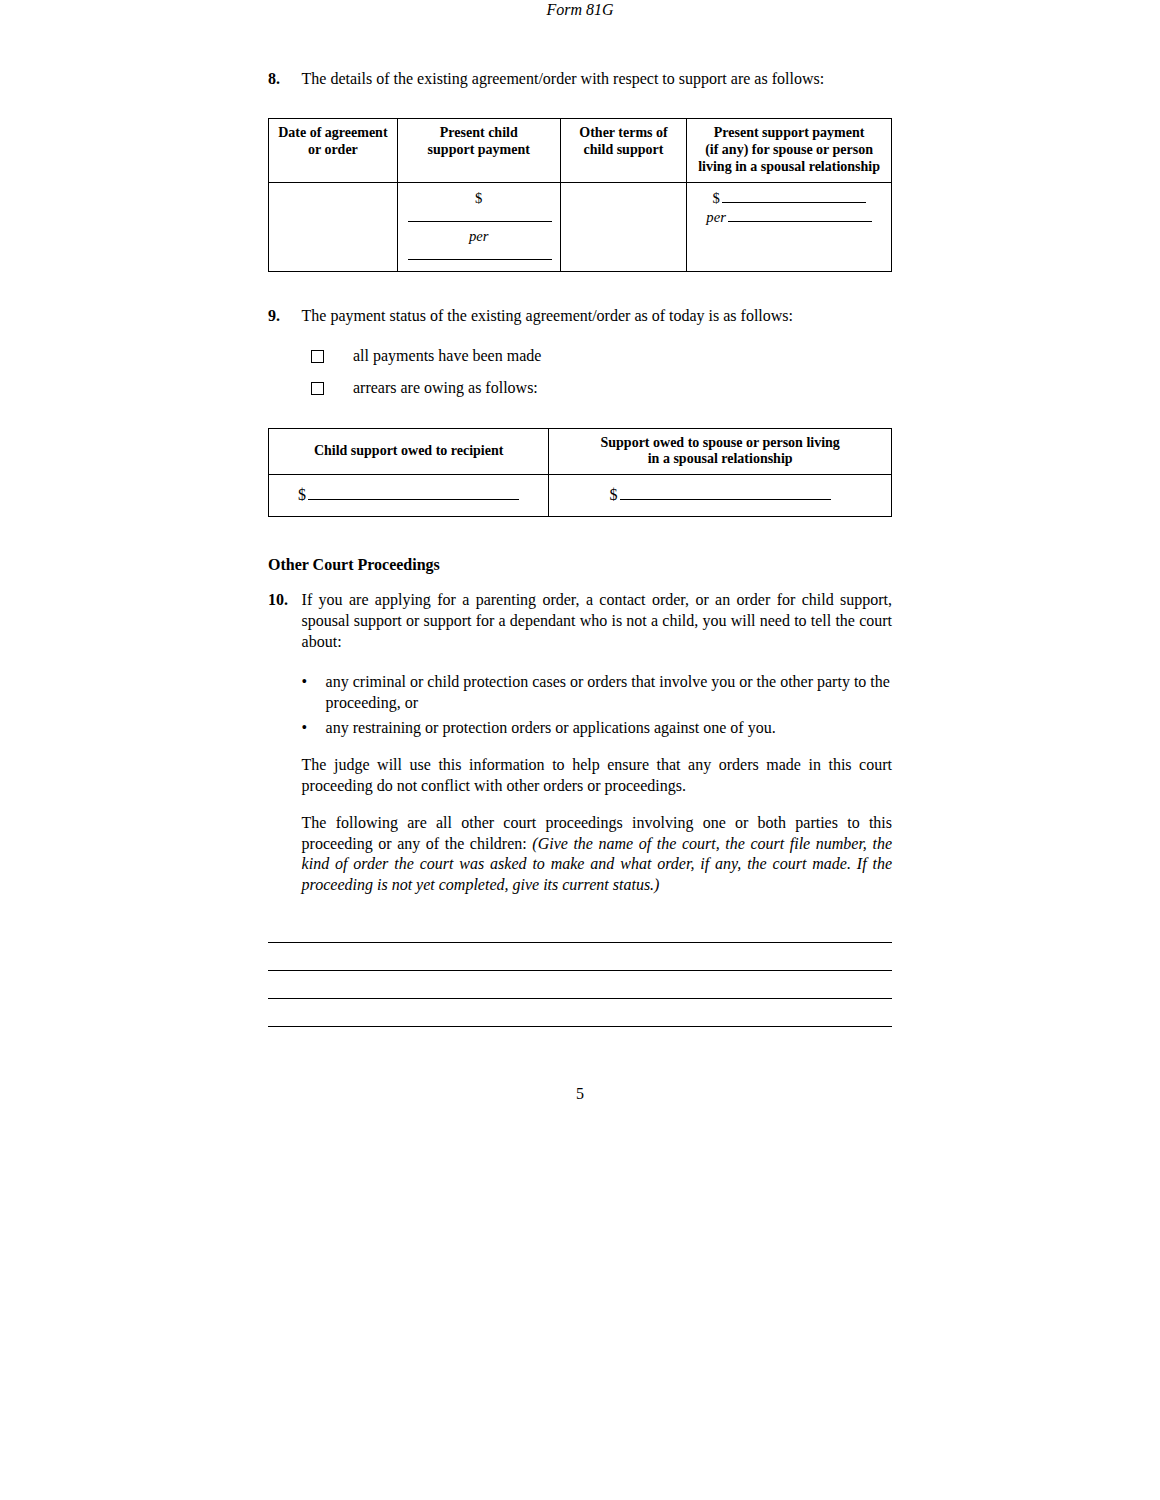Form 81G
8.
The details of the existing agreement/order with respect to support are as follows:
| Date of agreement or order | Present child support payment | Other terms of child support | Present support payment (if any) for spouse or person living in a spousal relationship |
| --- | --- | --- | --- |
| | $ per | | $ per |
9.
The payment status of the existing agreement/order as of today is as follows:
all payments have been made
arrears are owing as follows:
| Child support owed to recipient | Support owed to spouse or person living in a spousal relationship |
| --- | --- |
| $ | $ |
Other Court Proceedings
10.
If you are applying for a parenting order, a contact order, or an order for child support, spousal support or support for a dependant who is not a child, you will need to tell the court about:
any criminal or child protection cases or orders that involve you or the other party to the proceeding, or
any restraining or protection orders or applications against one of you.
The judge will use this information to help ensure that any orders made in this court proceeding do not conflict with other orders or proceedings.
The following are all other court proceedings involving one or both parties to this proceeding or any of the children: (Give the name of the court, the court file number, the kind of order the court was asked to make and what order, if any, the court made. If the proceeding is not yet completed, give its current status.)
5